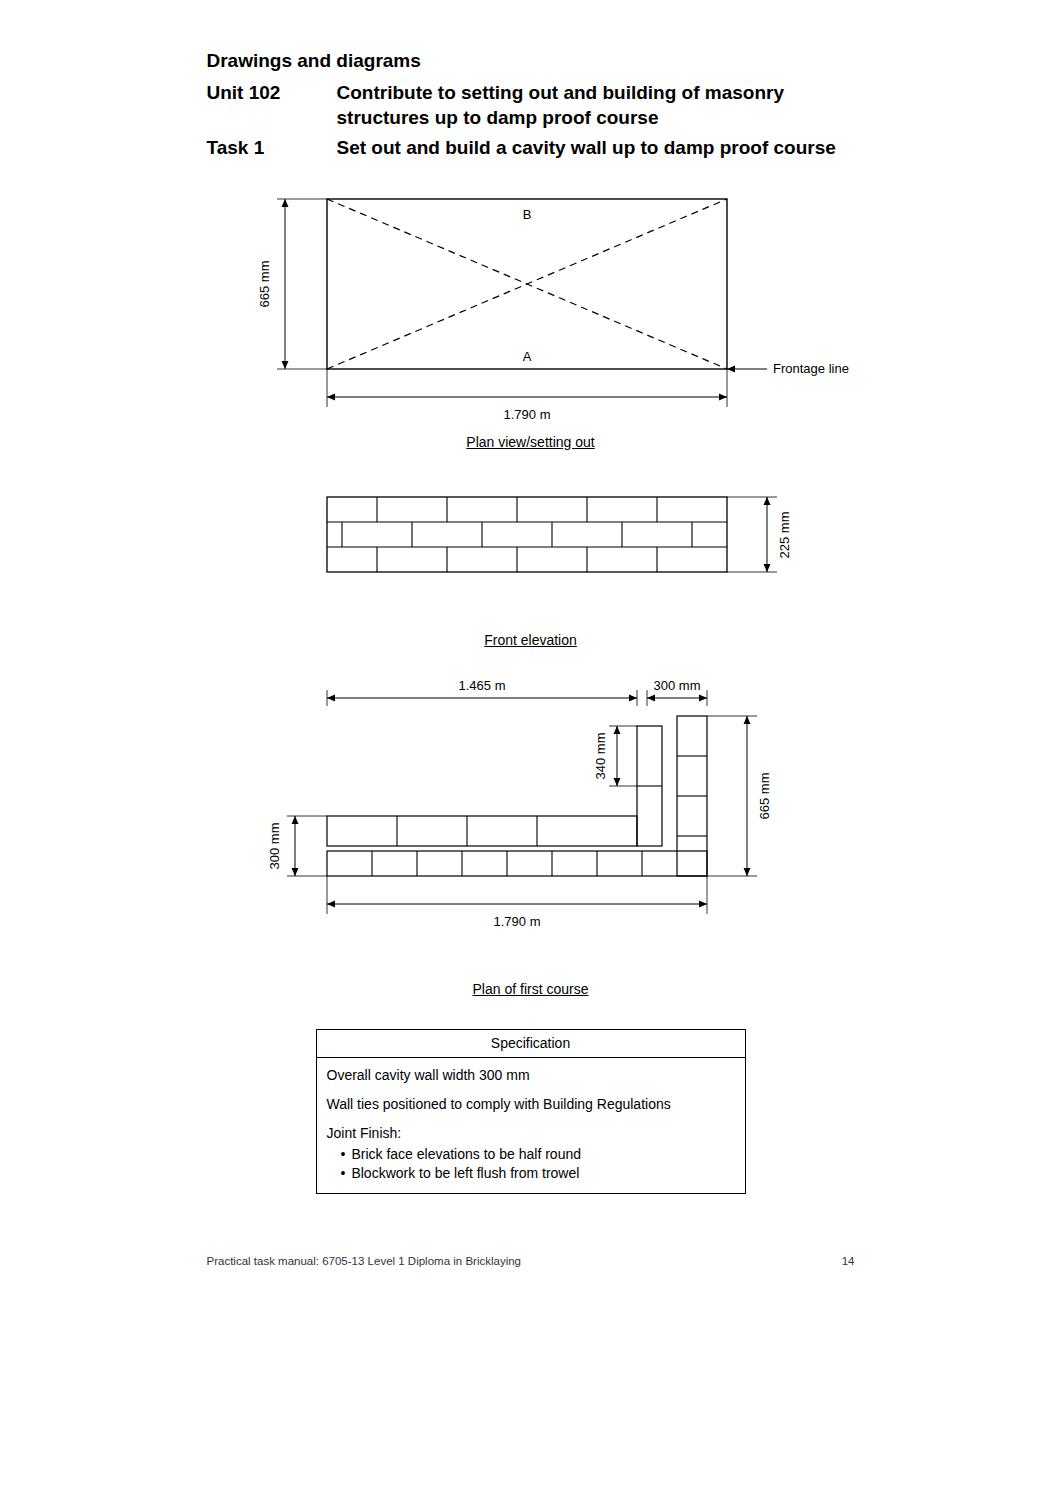Drawings and diagrams
Unit 102
Contribute to setting out and building of masonry structures up to damp proof course
Task 1
Set out and build a cavity wall up to damp proof course
B A 665 mm 1.790 m Frontage line
Plan view/setting out
225 mm
Front elevation
1.465 m 300 mm 340 mm 665 mm 300 mm 1.790 m
Plan of first course
| Specification |
| --- |
| Overall cavity wall width 300 mm Wall ties positioned to comply with Building Regulations Joint Finish: Brick face elevations to be half round Blockwork to be left flush from trowel |
Practical task manual: 6705-13 Level 1 Diploma in Bricklaying
14